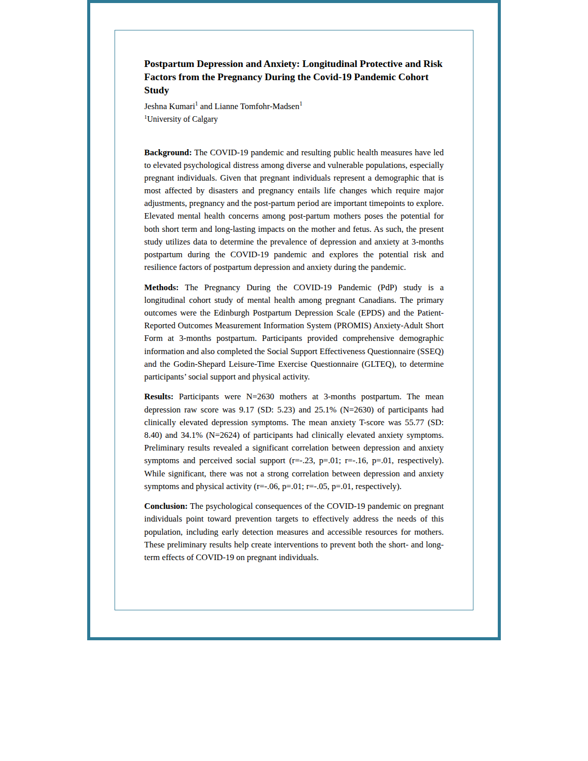Postpartum Depression and Anxiety: Longitudinal Protective and Risk Factors from the Pregnancy During the Covid-19 Pandemic Cohort Study
Jeshna Kumari1 and Lianne Tomfohr-Madsen1
1University of Calgary
Background: The COVID-19 pandemic and resulting public health measures have led to elevated psychological distress among diverse and vulnerable populations, especially pregnant individuals. Given that pregnant individuals represent a demographic that is most affected by disasters and pregnancy entails life changes which require major adjustments, pregnancy and the post-partum period are important timepoints to explore. Elevated mental health concerns among post-partum mothers poses the potential for both short term and long-lasting impacts on the mother and fetus. As such, the present study utilizes data to determine the prevalence of depression and anxiety at 3-months postpartum during the COVID-19 pandemic and explores the potential risk and resilience factors of postpartum depression and anxiety during the pandemic.
Methods: The Pregnancy During the COVID-19 Pandemic (PdP) study is a longitudinal cohort study of mental health among pregnant Canadians. The primary outcomes were the Edinburgh Postpartum Depression Scale (EPDS) and the Patient-Reported Outcomes Measurement Information System (PROMIS) Anxiety-Adult Short Form at 3-months postpartum. Participants provided comprehensive demographic information and also completed the Social Support Effectiveness Questionnaire (SSEQ) and the Godin-Shepard Leisure-Time Exercise Questionnaire (GLTEQ), to determine participants’ social support and physical activity.
Results: Participants were N=2630 mothers at 3-months postpartum. The mean depression raw score was 9.17 (SD: 5.23) and 25.1% (N=2630) of participants had clinically elevated depression symptoms. The mean anxiety T-score was 55.77 (SD: 8.40) and 34.1% (N=2624) of participants had clinically elevated anxiety symptoms. Preliminary results revealed a significant correlation between depression and anxiety symptoms and perceived social support (r=-.23, p=.01; r=-.16, p=.01, respectively). While significant, there was not a strong correlation between depression and anxiety symptoms and physical activity (r=-.06, p=.01; r=-.05, p=.01, respectively).
Conclusion: The psychological consequences of the COVID-19 pandemic on pregnant individuals point toward prevention targets to effectively address the needs of this population, including early detection measures and accessible resources for mothers. These preliminary results help create interventions to prevent both the short- and long-term effects of COVID-19 on pregnant individuals.